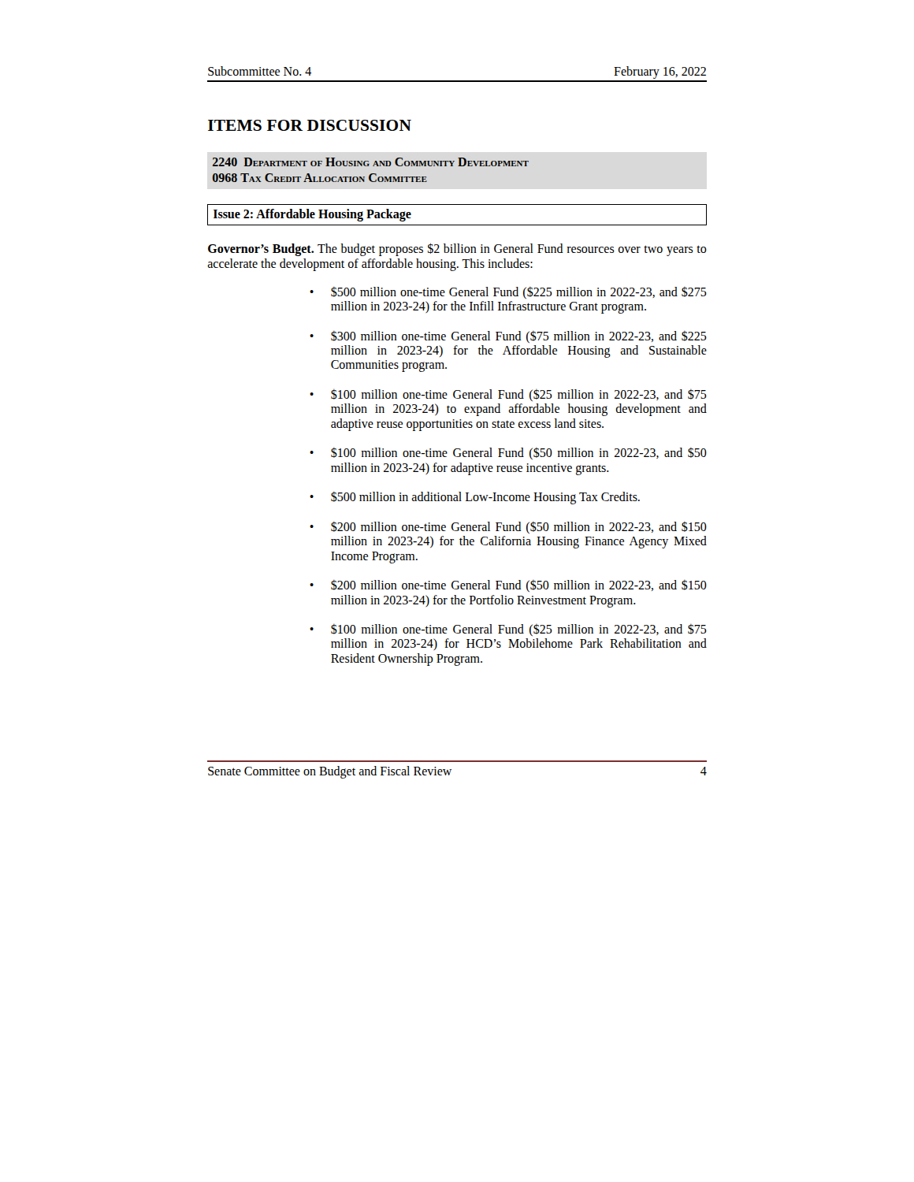Subcommittee No. 4
February 16, 2022
ITEMS FOR DISCUSSION
2240 Department of Housing and Community Development
0968 Tax Credit Allocation Committee
Issue 2: Affordable Housing Package
Governor’s Budget. The budget proposes $2 billion in General Fund resources over two years to accelerate the development of affordable housing. This includes:
$500 million one-time General Fund ($225 million in 2022-23, and $275 million in 2023-24) for the Infill Infrastructure Grant program.
$300 million one-time General Fund ($75 million in 2022-23, and $225 million in 2023-24) for the Affordable Housing and Sustainable Communities program.
$100 million one-time General Fund ($25 million in 2022-23, and $75 million in 2023-24) to expand affordable housing development and adaptive reuse opportunities on state excess land sites.
$100 million one-time General Fund ($50 million in 2022-23, and $50 million in 2023-24) for adaptive reuse incentive grants.
$500 million in additional Low-Income Housing Tax Credits.
$200 million one-time General Fund ($50 million in 2022-23, and $150 million in 2023-24) for the California Housing Finance Agency Mixed Income Program.
$200 million one-time General Fund ($50 million in 2022-23, and $150 million in 2023-24) for the Portfolio Reinvestment Program.
$100 million one-time General Fund ($25 million in 2022-23, and $75 million in 2023-24) for HCD’s Mobilehome Park Rehabilitation and Resident Ownership Program.
Senate Committee on Budget and Fiscal Review
4